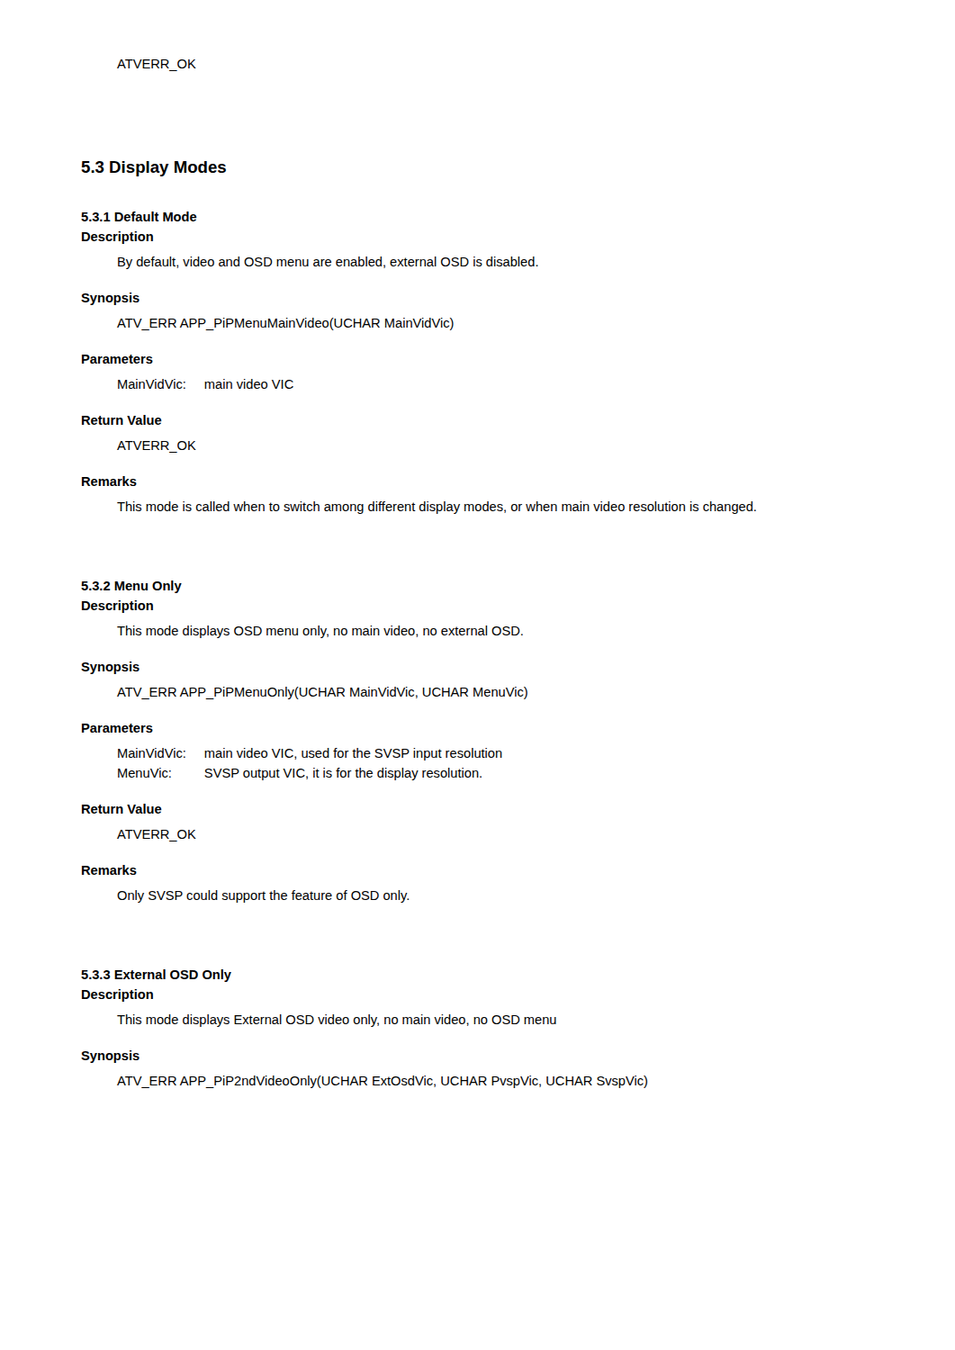ATVERR_OK
5.3 Display Modes
5.3.1 Default Mode
Description
By default, video and OSD menu are enabled, external OSD is disabled.
Synopsis
ATV_ERR APP_PiPMenuMainVideo(UCHAR MainVidVic)
Parameters
| MainVidVic: | main video VIC |
Return Value
ATVERR_OK
Remarks
This mode is called when to switch among different display modes, or when main video resolution is changed.
5.3.2 Menu Only
Description
This mode displays OSD menu only, no main video, no external OSD.
Synopsis
ATV_ERR APP_PiPMenuOnly(UCHAR MainVidVic, UCHAR MenuVic)
Parameters
| MainVidVic: | main video VIC, used for the SVSP input resolution |
| MenuVic: | SVSP output VIC, it is for the display resolution. |
Return Value
ATVERR_OK
Remarks
Only SVSP could support the feature of OSD only.
5.3.3 External OSD Only
Description
This mode displays External OSD video only, no main video, no OSD menu
Synopsis
ATV_ERR APP_PiP2ndVideoOnly(UCHAR ExtOsdVic, UCHAR PvspVic, UCHAR SvspVic)